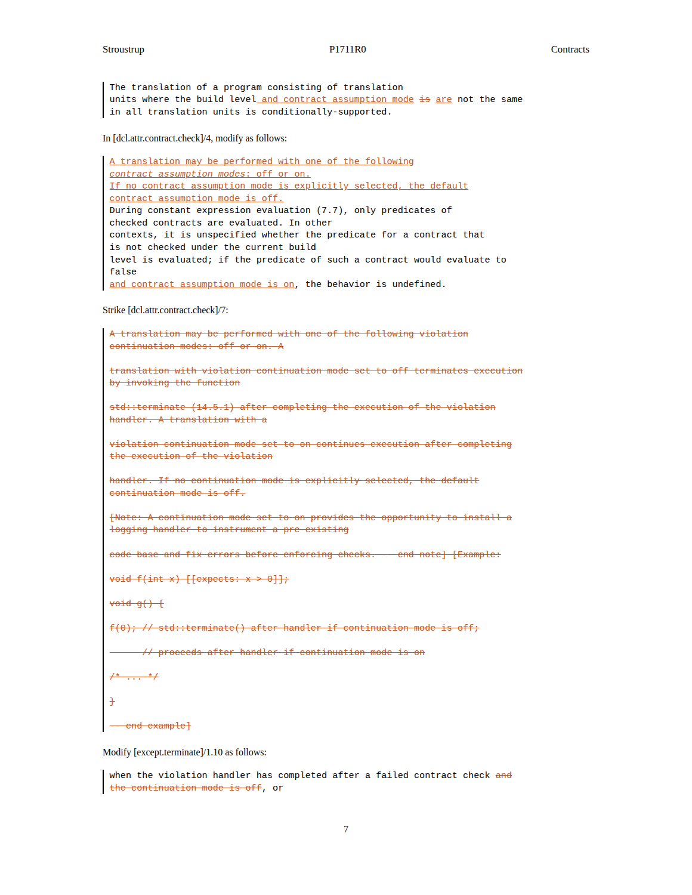Stroustrup
P1711R0
Contracts
The translation of a program consisting of translation units where the build level and contract assumption mode is are not the same in all translation units is conditionally-supported.
In [dcl.attr.contract.check]/4, modify as follows:
A translation may be performed with one of the following contract assumption modes: off or on. If no contract assumption mode is explicitly selected, the default contract assumption mode is off. During constant expression evaluation (7.7), only predicates of checked contracts are evaluated. In other contexts, it is unspecified whether the predicate for a contract that is not checked under the current build level is evaluated; if the predicate of such a contract would evaluate to false and contract assumption mode is on, the behavior is undefined.
Strike [dcl.attr.contract.check]/7:
A translation may be performed with one of the following violation continuation modes: off or on. A translation with violation continuation mode set to off terminates execution by invoking the function std::terminate (14.5.1) after completing the execution of the violation handler. A translation with a violation continuation mode set to on continues execution after completing the execution of the violation handler. If no continuation mode is explicitly selected, the default continuation mode is off. [Note: A continuation mode set to on provides the opportunity to install a logging handler to instrument a pre-existing code base and fix errors before enforcing checks. -- end note] [Example: void f(int x) [[expects: x > 0]]; void g() { f(0); // std::terminate() after handler if continuation mode is off; // proceeds after handler if continuation mode is on /* ... */ } -- end example]
Modify [except.terminate]/1.10 as follows:
when the violation handler has completed after a failed contract check and the continuation mode is off, or
7